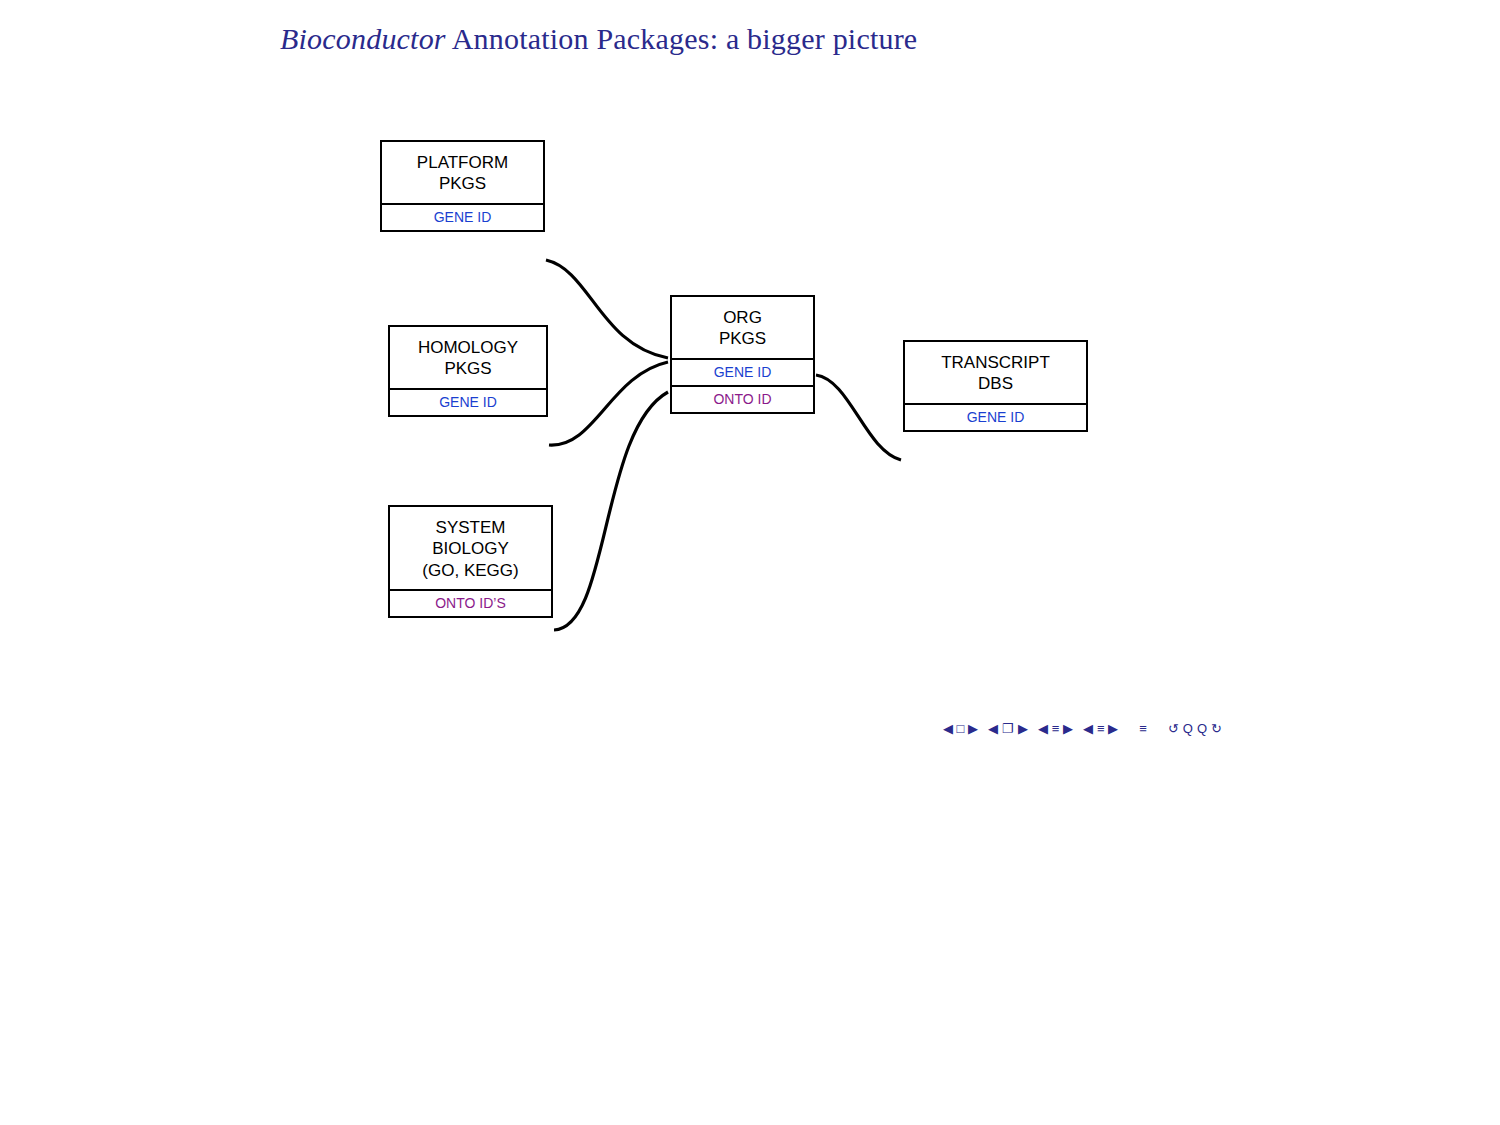Bioconductor Annotation Packages: a bigger picture
PLATFORM
PKGS
GENE ID
HOMOLOGY
PKGS
GENE ID
SYSTEM
BIOLOGY
(GO, KEGG)
ONTO ID’S
ORG
PKGS
GENE ID
ONTO ID
TRANSCRIPT
DBS
GENE ID
◀□▶ ◀❐▶ ◀≡▶ ◀≡▶ ≡ ↺QQ↻